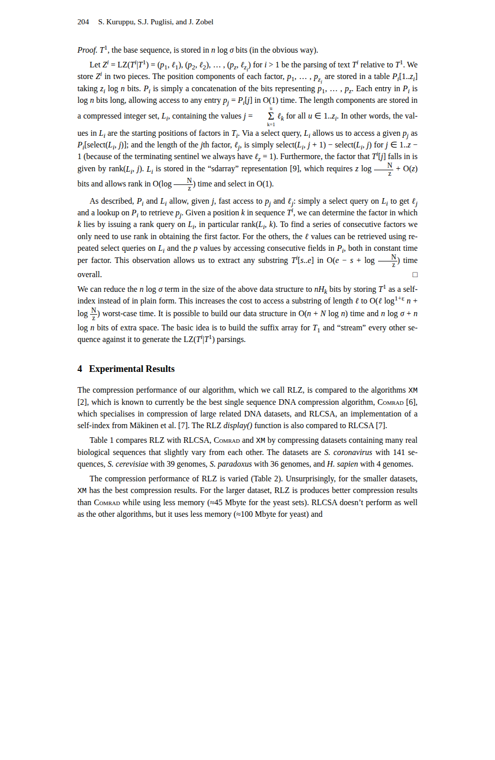204 S. Kuruppu, S.J. Puglisi, and J. Zobel
Proof. T1, the base sequence, is stored in n log σ bits (in the obvious way).
Let Zi = LZ(Ti|T1) = (p1, ℓ1), (p2, ℓ2), … , (pz, ℓzi) for i > 1 be the parsing of text Ti relative to T1. We store Zi in two pieces. The position components of each factor, p1, … , pzi are stored in a table Pi[1..zi] taking zi log n bits. Pi is simply a concatenation of the bits representing p1, … , pz. Each entry in Pi is log n bits long, allowing access to any entry pj = Pi[j] in O(1) time. The length components are stored in a compressed integer set, Li, containing the values j = uΣk=1 ℓk for all u ∈ 1..zi. In other words, the values in Li are the starting positions of factors in Ti. Via a select query, Li allows us to access a given pj as Pi[select(Li, j)]; and the length of the jth factor, ℓj, is simply select(Li, j + 1) − select(Li, j) for j ∈ 1..z − 1 (because of the terminating sentinel we always have ℓz = 1). Furthermore, the factor that Ti[j] falls in is given by rank(Li, j). Li is stored in the “sdarray” representation [9], which requires z log Nz + O(z) bits and allows rank in O(log Nz) time and select in O(1).
As described, Pi and Li allow, given j, fast access to pj and ℓj: simply a select query on Li to get ℓj and a lookup on Pi to retrieve pj. Given a position k in sequence Ti, we can determine the factor in which k lies by issuing a rank query on Li, in particular rank(Li, k). To find a series of consecutive factors we only need to use rank in obtaining the first factor. For the others, the ℓ values can be retrieved using repeated select queries on Li and the p values by accessing consecutive fields in Pi, both in constant time per factor. This observation allows us to extract any substring Ti[s..e] in O(e − s + log Nz) time overall. □
We can reduce the n log σ term in the size of the above data structure to nHk bits by storing T1 as a self-index instead of in plain form. This increases the cost to access a substring of length ℓ to O(ℓ log1+ε n + log Nz) worst-case time. It is possible to build our data structure in O(n + N log n) time and n log σ + n log n bits of extra space. The basic idea is to build the suffix array for T1 and “stream” every other sequence against it to generate the LZ(Ti|T1) parsings.
4 Experimental Results
The compression performance of our algorithm, which we call RLZ, is compared to the algorithms XM [2], which is known to currently be the best single sequence DNA compression algorithm, Comrad [6], which specialises in compression of large related DNA datasets, and RLCSA, an implementation of a self-index from Mäkinen et al. [7]. The RLZ display() function is also compared to RLCSA [7].
Table 1 compares RLZ with RLCSA, Comrad and XM by compressing datasets containing many real biological sequences that slightly vary from each other. The datasets are S. coronavirus with 141 sequences, S. cerevisiae with 39 genomes, S. paradoxus with 36 genomes, and H. sapien with 4 genomes.
The compression performance of RLZ is varied (Table 2). Unsurprisingly, for the smaller datasets, XM has the best compression results. For the larger dataset, RLZ is produces better compression results than Comrad while using less memory (≈45 Mbyte for the yeast sets). RLCSA doesn’t perform as well as the other algorithms, but it uses less memory (≈100 Mbyte for yeast) and